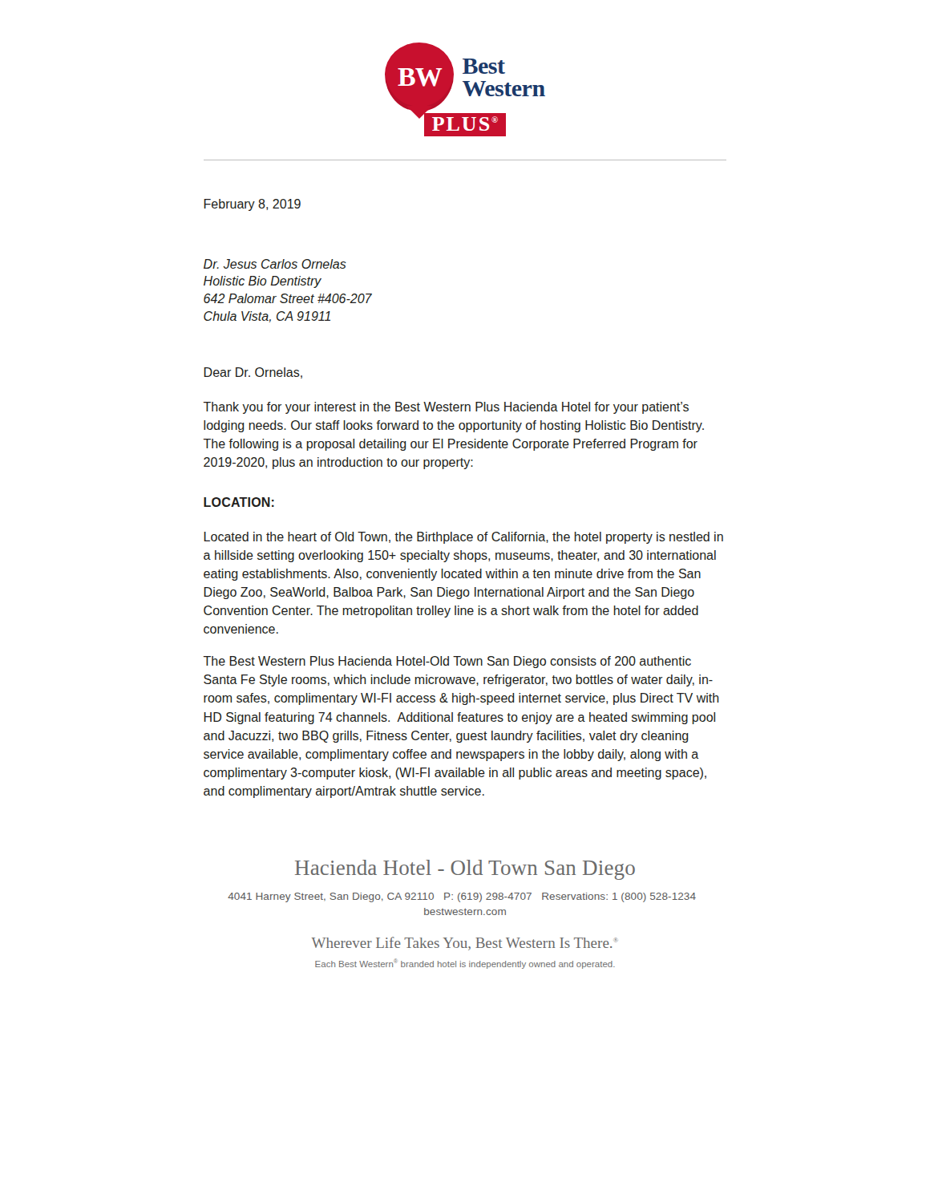BW
Best Western
PLUS®
February 8, 2019
Dr. Jesus Carlos Ornelas
Holistic Bio Dentistry
642 Palomar Street #406-207
Chula Vista, CA 91911
Dear Dr. Ornelas,
Thank you for your interest in the Best Western Plus Hacienda Hotel for your patient’s lodging needs. Our staff looks forward to the opportunity of hosting Holistic Bio Dentistry. The following is a proposal detailing our El Presidente Corporate Preferred Program for 2019-2020, plus an introduction to our property:
LOCATION:
Located in the heart of Old Town, the Birthplace of California, the hotel property is nestled in a hillside setting overlooking 150+ specialty shops, museums, theater, and 30 international eating establishments. Also, conveniently located within a ten minute drive from the San Diego Zoo, SeaWorld, Balboa Park, San Diego International Airport and the San Diego Convention Center. The metropolitan trolley line is a short walk from the hotel for added convenience.
The Best Western Plus Hacienda Hotel-Old Town San Diego consists of 200 authentic Santa Fe Style rooms, which include microwave, refrigerator, two bottles of water daily, in-room safes, complimentary WI-FI access & high-speed internet service, plus Direct TV with HD Signal featuring 74 channels. Additional features to enjoy are a heated swimming pool and Jacuzzi, two BBQ grills, Fitness Center, guest laundry facilities, valet dry cleaning service available, complimentary coffee and newspapers in the lobby daily, along with a complimentary 3-computer kiosk, (WI-FI available in all public areas and meeting space), and complimentary airport/Amtrak shuttle service.
Hacienda Hotel - Old Town San Diego
4041 Harney Street, San Diego, CA 92110 P: (619) 298-4707 Reservations: 1 (800) 528-1234 bestwestern.com
Wherever Life Takes You, Best Western Is There.®
Each Best Western® branded hotel is independently owned and operated.